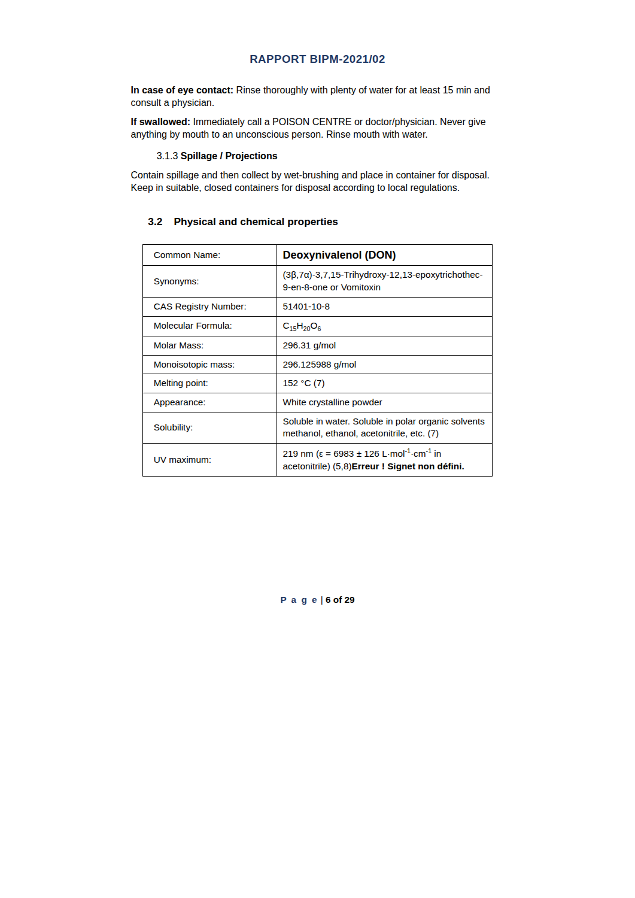RAPPORT BIPM-2021/02
In case of eye contact: Rinse thoroughly with plenty of water for at least 15 min and consult a physician.
If swallowed: Immediately call a POISON CENTRE or doctor/physician. Never give anything by mouth to an unconscious person. Rinse mouth with water.
3.1.3 Spillage / Projections
Contain spillage and then collect by wet-brushing and place in container for disposal. Keep in suitable, closed containers for disposal according to local regulations.
3.2 Physical and chemical properties
| Common Name: | Deoxynivalenol (DON) |
| Synonyms: | (3β,7α)-3,7,15-Trihydroxy-12,13-epoxytrichothec-9-en-8-one or Vomitoxin |
| CAS Registry Number: | 51401-10-8 |
| Molecular Formula: | C 15 H 20 O 6 |
| Molar Mass: | 296.31 g/mol |
| Monoisotopic mass: | 296.125988 g/mol |
| Melting point: | 152 °C (7) |
| Appearance: | White crystalline powder |
| Solubility: | Soluble in water. Soluble in polar organic solvents methanol, ethanol, acetonitrile, etc. (7) |
| UV maximum: | 219 nm (ε = 6983 ± 126 L·mol -1 ·cm -1 in acetonitrile) (5,8) Erreur ! Signet non défini. |
P a g e | 6 of 29